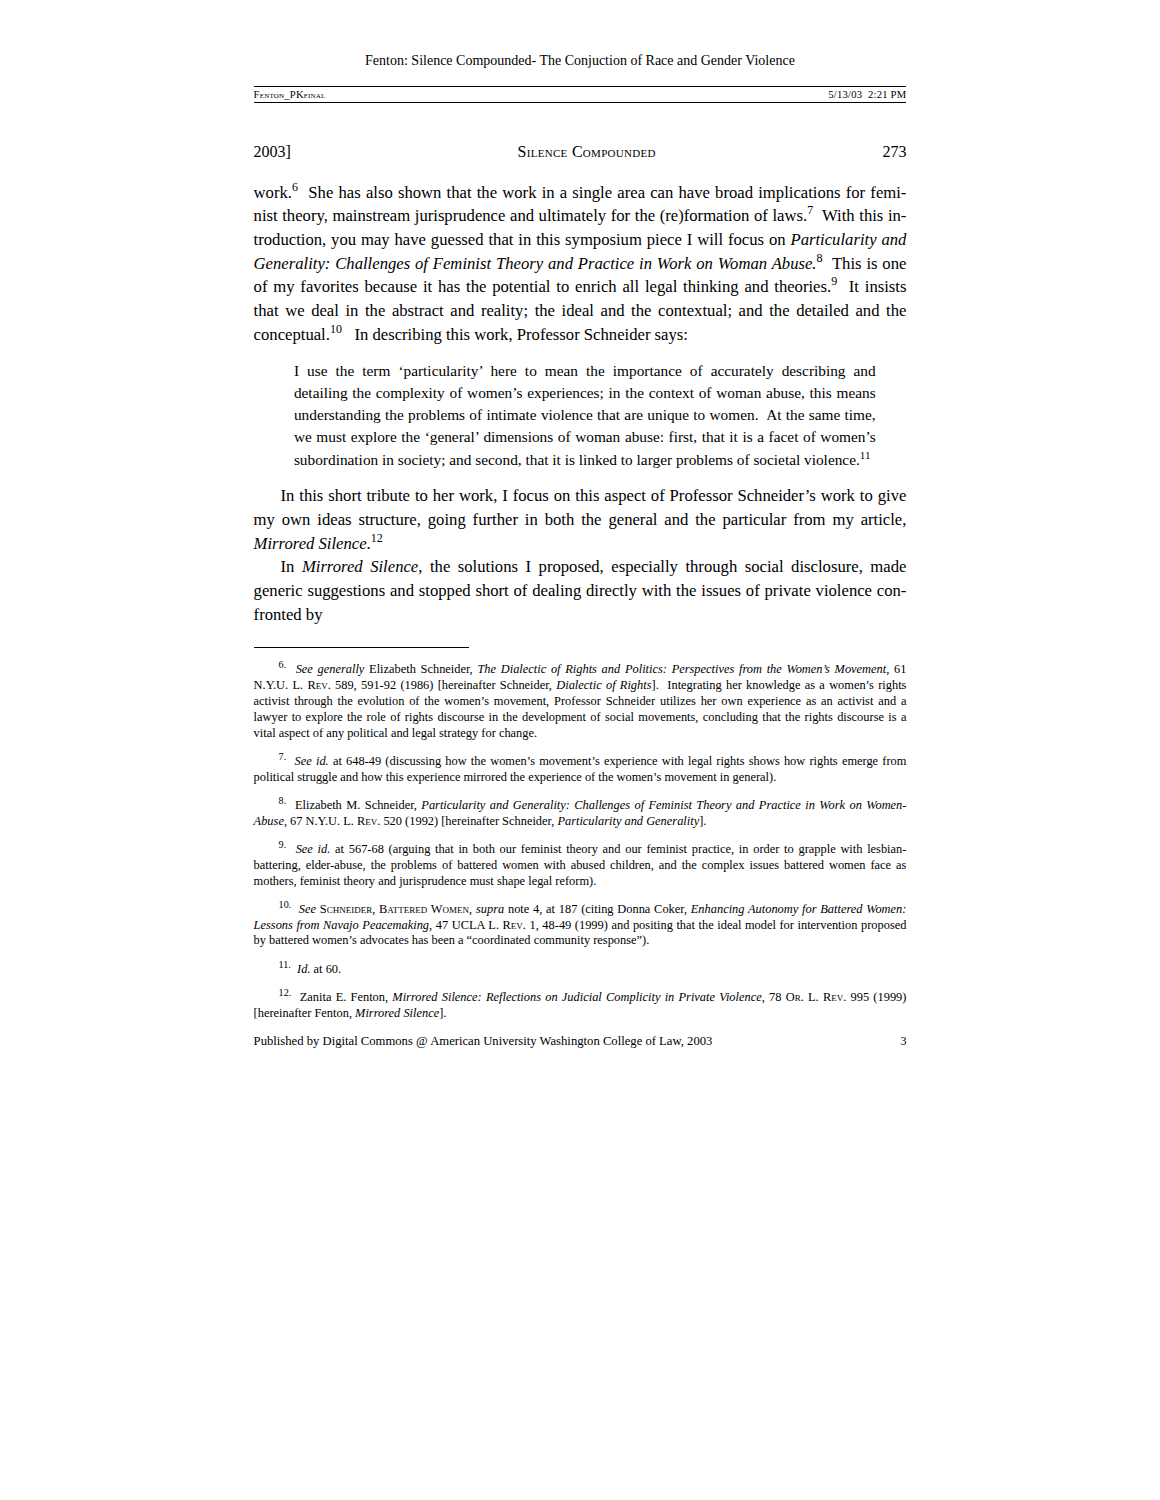Fenton: Silence Compounded- The Conjuction of Race and Gender Violence
Fenton_PKfinal 5/13/03 2:21 PM
2003] Silence Compounded 273
work.6 She has also shown that the work in a single area can have broad implications for feminist theory, mainstream jurisprudence and ultimately for the (re)formation of laws.7 With this introduction, you may have guessed that in this symposium piece I will focus on Particularity and Generality: Challenges of Feminist Theory and Practice in Work on Woman Abuse.8 This is one of my favorites because it has the potential to enrich all legal thinking and theories.9 It insists that we deal in the abstract and reality; the ideal and the contextual; and the detailed and the conceptual.10 In describing this work, Professor Schneider says:
I use the term ‘particularity’ here to mean the importance of accurately describing and detailing the complexity of women’s experiences; in the context of woman abuse, this means understanding the problems of intimate violence that are unique to women. At the same time, we must explore the ‘general’ dimensions of woman abuse: first, that it is a facet of women’s subordination in society; and second, that it is linked to larger problems of societal violence.11
In this short tribute to her work, I focus on this aspect of Professor Schneider’s work to give my own ideas structure, going further in both the general and the particular from my article, Mirrored Silence.12
In Mirrored Silence, the solutions I proposed, especially through social disclosure, made generic suggestions and stopped short of dealing directly with the issues of private violence confronted by
6. See generally Elizabeth Schneider, The Dialectic of Rights and Politics: Perspectives from the Women’s Movement, 61 N.Y.U. L. Rev. 589, 591-92 (1986) [hereinafter Schneider, Dialectic of Rights]. Integrating her knowledge as a women’s rights activist through the evolution of the women’s movement, Professor Schneider utilizes her own experience as an activist and a lawyer to explore the role of rights discourse in the development of social movements, concluding that the rights discourse is a vital aspect of any political and legal strategy for change.
7. See id. at 648-49 (discussing how the women’s movement’s experience with legal rights shows how rights emerge from political struggle and how this experience mirrored the experience of the women’s movement in general).
8. Elizabeth M. Schneider, Particularity and Generality: Challenges of Feminist Theory and Practice in Work on Women-Abuse, 67 N.Y.U. L. Rev. 520 (1992) [hereinafter Schneider, Particularity and Generality].
9. See id. at 567-68 (arguing that in both our feminist theory and our feminist practice, in order to grapple with lesbian-battering, elder-abuse, the problems of battered women with abused children, and the complex issues battered women face as mothers, feminist theory and jurisprudence must shape legal reform).
10. See Schneider, Battered Women, supra note 4, at 187 (citing Donna Coker, Enhancing Autonomy for Battered Women: Lessons from Navajo Peacemaking, 47 UCLA L. Rev. 1, 48-49 (1999) and positing that the ideal model for intervention proposed by battered women’s advocates has been a “coordinated community response”).
11. Id. at 60.
12. Zanita E. Fenton, Mirrored Silence: Reflections on Judicial Complicity in Private Violence, 78 Or. L. Rev. 995 (1999) [hereinafter Fenton, Mirrored Silence].
Published by Digital Commons @ American University Washington College of Law, 2003 3